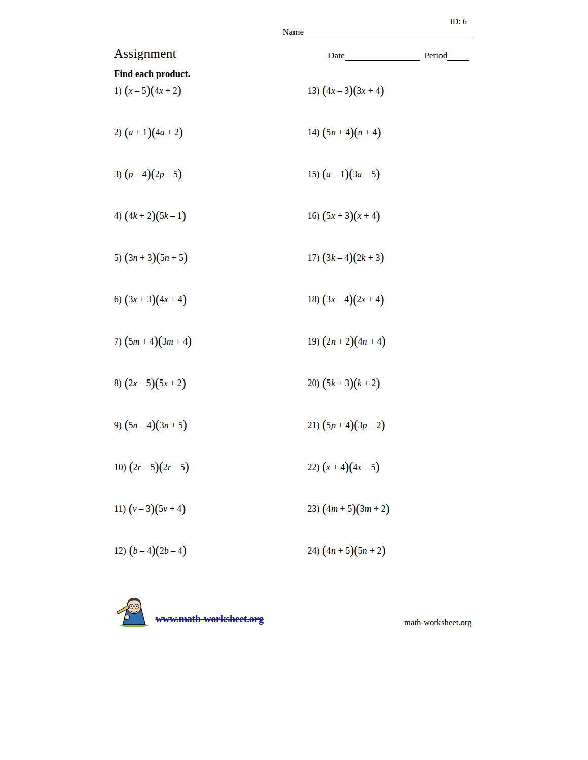ID: 6
Name
Assignment
Date Period
Find each product.
1) (x – 5)(4x + 2)
2) (a + 1)(4a + 2)
3) (p – 4)(2p – 5)
4) (4k + 2)(5k – 1)
5) (3n + 3)(5n + 5)
6) (3x + 3)(4x + 4)
7) (5m + 4)(3m + 4)
8) (2x – 5)(5x + 2)
9) (5n – 4)(3n + 5)
10) (2r – 5)(2r – 5)
11) (v – 3)(5v + 4)
12) (b – 4)(2b – 4)
13) (4x – 3)(3x + 4)
14) (5n + 4)(n + 4)
15) (a – 1)(3a – 5)
16) (5x + 3)(x + 4)
17) (3k – 4)(2k + 3)
18) (3x – 4)(2x + 4)
19) (2n + 2)(4n + 4)
20) (5k + 3)(k + 2)
21) (5p + 4)(3p – 2)
22) (x + 4)(4x – 5)
23) (4m + 5)(3m + 2)
24) (4n + 5)(5n + 2)
www.math-worksheet.org
math-worksheet.org